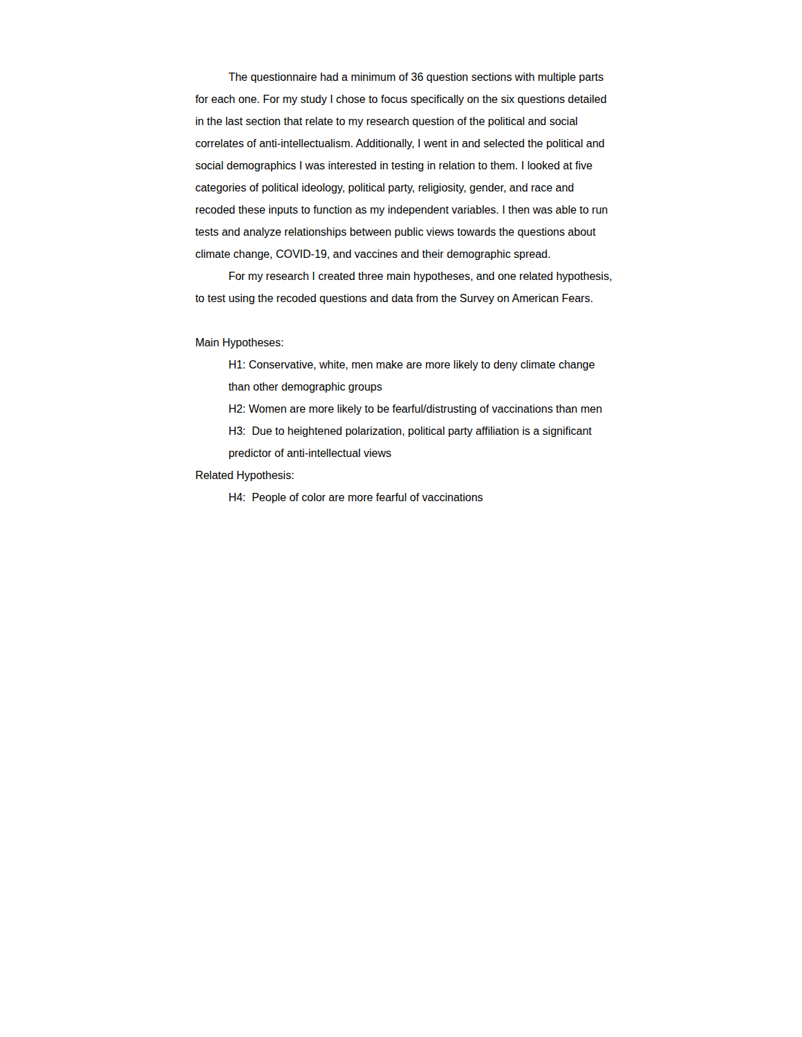The questionnaire had a minimum of 36 question sections with multiple parts for each one. For my study I chose to focus specifically on the six questions detailed in the last section that relate to my research question of the political and social correlates of anti-intellectualism. Additionally, I went in and selected the political and social demographics I was interested in testing in relation to them. I looked at five categories of political ideology, political party, religiosity, gender, and race and recoded these inputs to function as my independent variables. I then was able to run tests and analyze relationships between public views towards the questions about climate change, COVID-19, and vaccines and their demographic spread.
For my research I created three main hypotheses, and one related hypothesis, to test using the recoded questions and data from the Survey on American Fears.
Main Hypotheses:
H1: Conservative, white, men make are more likely to deny climate change than other demographic groups
H2: Women are more likely to be fearful/distrusting of vaccinations than men
H3: Due to heightened polarization, political party affiliation is a significant predictor of anti-intellectual views
Related Hypothesis:
H4: People of color are more fearful of vaccinations